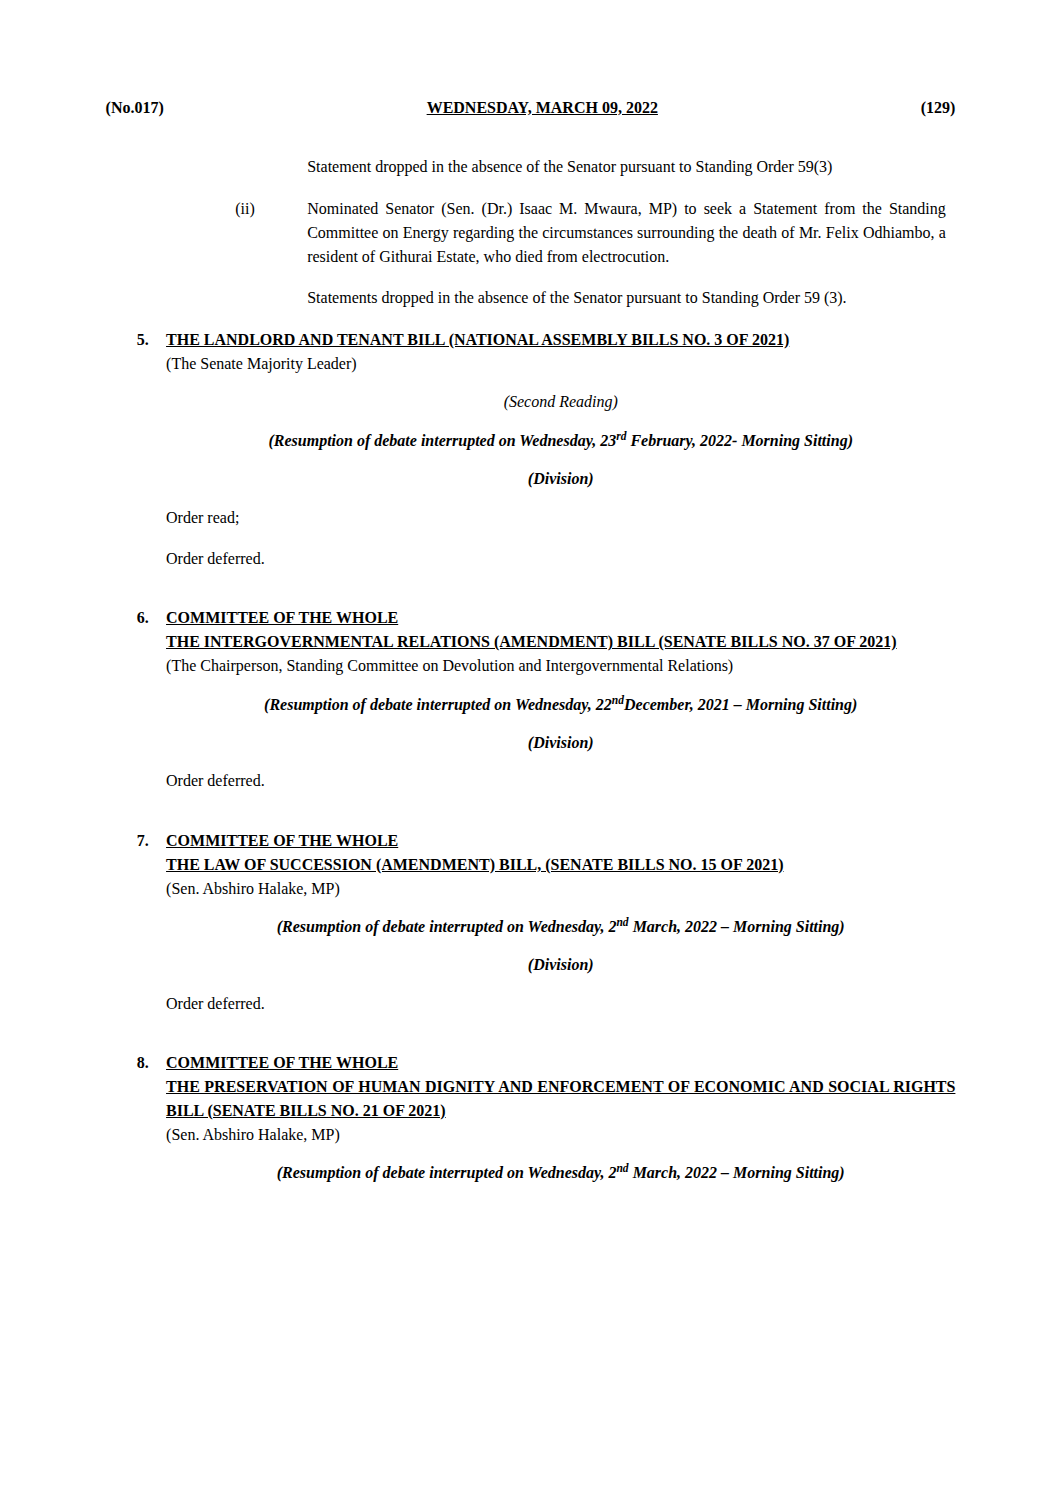(No.017) WEDNESDAY, MARCH 09, 2022 (129)
Statement dropped in the absence of the Senator pursuant to Standing Order 59(3)
(ii) Nominated Senator (Sen. (Dr.) Isaac M. Mwaura, MP) to seek a Statement from the Standing Committee on Energy regarding the circumstances surrounding the death of Mr. Felix Odhiambo, a resident of Githurai Estate, who died from electrocution.
Statements dropped in the absence of the Senator pursuant to Standing Order 59 (3).
5.
THE LANDLORD AND TENANT BILL (NATIONAL ASSEMBLY BILLS NO. 3 OF 2021)
(The Senate Majority Leader)
(Second Reading)
(Resumption of debate interrupted on Wednesday, 23rd February, 2022- Morning Sitting)
(Division)
Order read;
Order deferred.
6.
COMMITTEE OF THE WHOLE
THE INTERGOVERNMENTAL RELATIONS (AMENDMENT) BILL (SENATE BILLS NO. 37 OF 2021)
(The Chairperson, Standing Committee on Devolution and Intergovernmental Relations)
(Resumption of debate interrupted on Wednesday, 22ndDecember, 2021 – Morning Sitting)
(Division)
Order deferred.
7.
COMMITTEE OF THE WHOLE
THE LAW OF SUCCESSION (AMENDMENT) BILL, (SENATE BILLS NO. 15 OF 2021)
(Sen. Abshiro Halake, MP)
(Resumption of debate interrupted on Wednesday, 2nd March, 2022 – Morning Sitting)
(Division)
Order deferred.
8.
COMMITTEE OF THE WHOLE
THE PRESERVATION OF HUMAN DIGNITY AND ENFORCEMENT OF ECONOMIC AND SOCIAL RIGHTS BILL (SENATE BILLS NO. 21 OF 2021)
(Sen. Abshiro Halake, MP)
(Resumption of debate interrupted on Wednesday, 2nd March, 2022 – Morning Sitting)